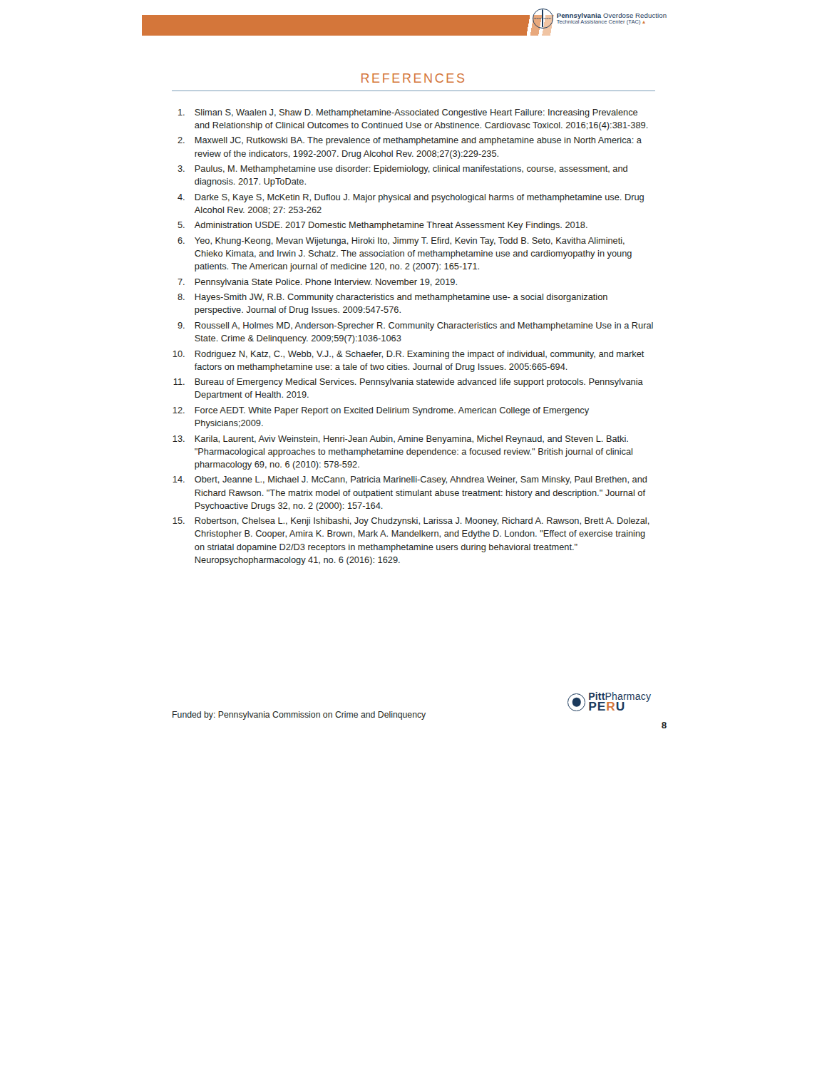Pennsylvania Overdose Reduction
Technical Assistance Center (TAC) ▴
REFERENCES
Sliman S, Waalen J, Shaw D. Methamphetamine-Associated Congestive Heart Failure: Increasing Prevalence and Relationship of Clinical Outcomes to Continued Use or Abstinence. Cardiovasc Toxicol. 2016;16(4):381-389.
Maxwell JC, Rutkowski BA. The prevalence of methamphetamine and amphetamine abuse in North America: a review of the indicators, 1992-2007. Drug Alcohol Rev. 2008;27(3):229-235.
Paulus, M. Methamphetamine use disorder: Epidemiology, clinical manifestations, course, assessment, and diagnosis. 2017. UpToDate.
Darke S, Kaye S, McKetin R, Duflou J. Major physical and psychological harms of methamphetamine use. Drug Alcohol Rev. 2008; 27: 253-262
Administration USDE. 2017 Domestic Methamphetamine Threat Assessment Key Findings. 2018.
Yeo, Khung-Keong, Mevan Wijetunga, Hiroki Ito, Jimmy T. Efird, Kevin Tay, Todd B. Seto, Kavitha Alimineti, Chieko Kimata, and Irwin J. Schatz. The association of methamphetamine use and cardiomyopathy in young patients. The American journal of medicine 120, no. 2 (2007): 165-171.
Pennsylvania State Police. Phone Interview. November 19, 2019.
Hayes-Smith JW, R.B. Community characteristics and methamphetamine use- a social disorganization perspective. Journal of Drug Issues. 2009:547-576.
Roussell A, Holmes MD, Anderson-Sprecher R. Community Characteristics and Methamphetamine Use in a Rural State. Crime & Delinquency. 2009;59(7):1036-1063
Rodriguez N, Katz, C., Webb, V.J., & Schaefer, D.R. Examining the impact of individual, community, and market factors on methamphetamine use: a tale of two cities. Journal of Drug Issues. 2005:665-694.
Bureau of Emergency Medical Services. Pennsylvania statewide advanced life support protocols. Pennsylvania Department of Health. 2019.
Force AEDT. White Paper Report on Excited Delirium Syndrome. American College of Emergency Physicians;2009.
Karila, Laurent, Aviv Weinstein, Henri-Jean Aubin, Amine Benyamina, Michel Reynaud, and Steven L. Batki. "Pharmacological approaches to methamphetamine dependence: a focused review." British journal of clinical pharmacology 69, no. 6 (2010): 578-592.
Obert, Jeanne L., Michael J. McCann, Patricia Marinelli-Casey, Ahndrea Weiner, Sam Minsky, Paul Brethen, and Richard Rawson. "The matrix model of outpatient stimulant abuse treatment: history and description." Journal of Psychoactive Drugs 32, no. 2 (2000): 157-164.
Robertson, Chelsea L., Kenji Ishibashi, Joy Chudzynski, Larissa J. Mooney, Richard A. Rawson, Brett A. Dolezal, Christopher B. Cooper, Amira K. Brown, Mark A. Mandelkern, and Edythe D. London. "Effect of exercise training on striatal dopamine D2/D3 receptors in methamphetamine users during behavioral treatment." Neuropsychopharmacology 41, no. 6 (2016): 1629.
Funded by: Pennsylvania Commission on Crime and Delinquency
PittPharmacy
PERU
8